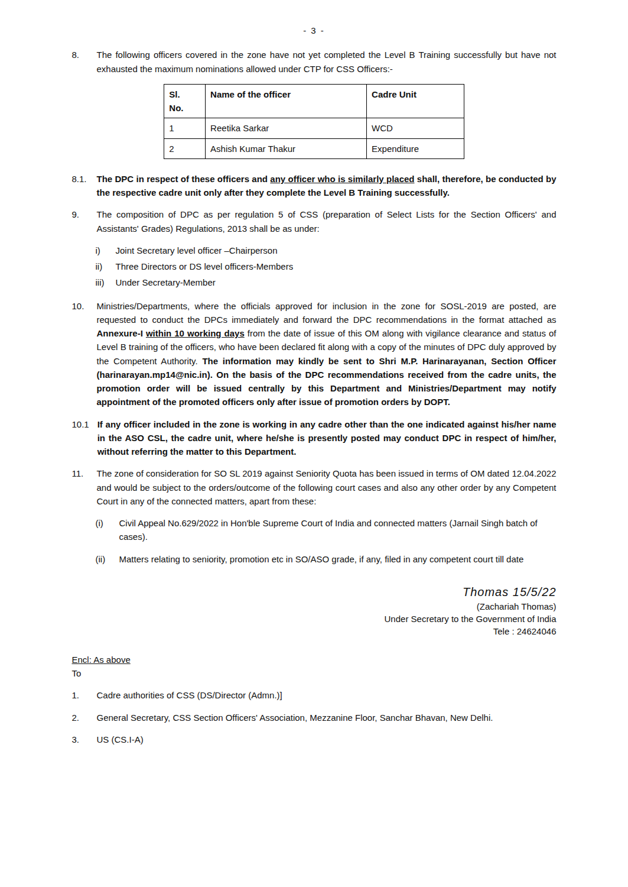- 3 -
8.
The following officers covered in the zone have not yet completed the Level B Training successfully but have not exhausted the maximum nominations allowed under CTP for CSS Officers:-
| Sl. No. | Name of the officer | Cadre Unit |
| --- | --- | --- |
| 1 | Reetika Sarkar | WCD |
| 2 | Ashish Kumar Thakur | Expenditure |
8.1.
The DPC in respect of these officers and any officer who is similarly placed shall, therefore, be conducted by the respective cadre unit only after they complete the Level B Training successfully.
9.
The composition of DPC as per regulation 5 of CSS (preparation of Select Lists for the Section Officers' and Assistants' Grades) Regulations, 2013 shall be as under:
i) Joint Secretary level officer –Chairperson
ii) Three Directors or DS level officers-Members
iii) Under Secretary-Member
10.
Ministries/Departments, where the officials approved for inclusion in the zone for SOSL-2019 are posted, are requested to conduct the DPCs immediately and forward the DPC recommendations in the format attached as Annexure-I within 10 working days from the date of issue of this OM along with vigilance clearance and status of Level B training of the officers, who have been declared fit along with a copy of the minutes of DPC duly approved by the Competent Authority. The information may kindly be sent to Shri M.P. Harinarayanan, Section Officer (harinarayan.mp14@nic.in). On the basis of the DPC recommendations received from the cadre units, the promotion order will be issued centrally by this Department and Ministries/Department may notify appointment of the promoted officers only after issue of promotion orders by DOPT.
10.1
If any officer included in the zone is working in any cadre other than the one indicated against his/her name in the ASO CSL, the cadre unit, where he/she is presently posted may conduct DPC in respect of him/her, without referring the matter to this Department.
11.
The zone of consideration for SO SL 2019 against Seniority Quota has been issued in terms of OM dated 12.04.2022 and would be subject to the orders/outcome of the following court cases and also any other order by any Competent Court in any of the connected matters, apart from these:
(i) Civil Appeal No.629/2022 in Hon'ble Supreme Court of India and connected matters (Jarnail Singh batch of cases).
(ii) Matters relating to seniority, promotion etc in SO/ASO grade, if any, filed in any competent court till date
Thomas 15/5/22
(Zachariah Thomas)
Under Secretary to the Government of India
Tele : 24624046
Encl: As above
To
1. Cadre authorities of CSS (DS/Director (Admn.)]
2. General Secretary, CSS Section Officers' Association, Mezzanine Floor, Sanchar Bhavan, New Delhi.
3. US (CS.I-A)